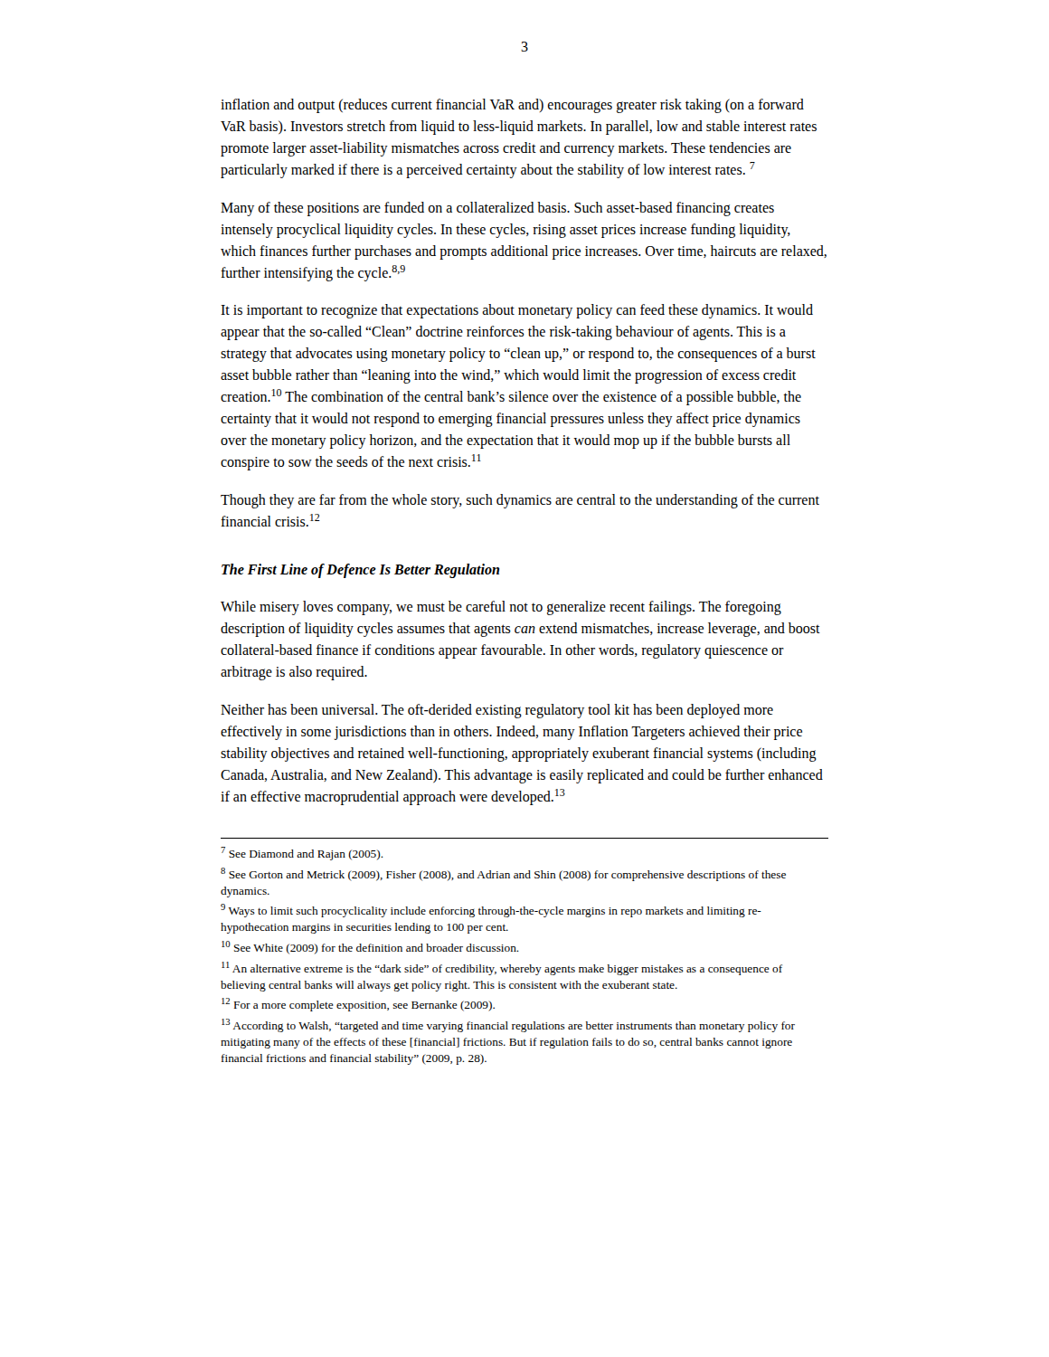3
inflation and output (reduces current financial VaR and) encourages greater risk taking (on a forward VaR basis). Investors stretch from liquid to less-liquid markets. In parallel, low and stable interest rates promote larger asset-liability mismatches across credit and currency markets. These tendencies are particularly marked if there is a perceived certainty about the stability of low interest rates. 7
Many of these positions are funded on a collateralized basis. Such asset-based financing creates intensely procyclical liquidity cycles. In these cycles, rising asset prices increase funding liquidity, which finances further purchases and prompts additional price increases. Over time, haircuts are relaxed, further intensifying the cycle.8,9
It is important to recognize that expectations about monetary policy can feed these dynamics. It would appear that the so-called “Clean” doctrine reinforces the risk-taking behaviour of agents. This is a strategy that advocates using monetary policy to “clean up,” or respond to, the consequences of a burst asset bubble rather than “leaning into the wind,” which would limit the progression of excess credit creation.10 The combination of the central bank’s silence over the existence of a possible bubble, the certainty that it would not respond to emerging financial pressures unless they affect price dynamics over the monetary policy horizon, and the expectation that it would mop up if the bubble bursts all conspire to sow the seeds of the next crisis.11
Though they are far from the whole story, such dynamics are central to the understanding of the current financial crisis.12
The First Line of Defence Is Better Regulation
While misery loves company, we must be careful not to generalize recent failings. The foregoing description of liquidity cycles assumes that agents can extend mismatches, increase leverage, and boost collateral-based finance if conditions appear favourable. In other words, regulatory quiescence or arbitrage is also required.
Neither has been universal. The oft-derided existing regulatory tool kit has been deployed more effectively in some jurisdictions than in others. Indeed, many Inflation Targeters achieved their price stability objectives and retained well-functioning, appropriately exuberant financial systems (including Canada, Australia, and New Zealand). This advantage is easily replicated and could be further enhanced if an effective macroprudential approach were developed.13
7 See Diamond and Rajan (2005).
8 See Gorton and Metrick (2009), Fisher (2008), and Adrian and Shin (2008) for comprehensive descriptions of these dynamics.
9 Ways to limit such procyclicality include enforcing through-the-cycle margins in repo markets and limiting re-hypothecation margins in securities lending to 100 per cent.
10 See White (2009) for the definition and broader discussion.
11 An alternative extreme is the “dark side” of credibility, whereby agents make bigger mistakes as a consequence of believing central banks will always get policy right. This is consistent with the exuberant state.
12 For a more complete exposition, see Bernanke (2009).
13 According to Walsh, “targeted and time varying financial regulations are better instruments than monetary policy for mitigating many of the effects of these [financial] frictions. But if regulation fails to do so, central banks cannot ignore financial frictions and financial stability” (2009, p. 28).